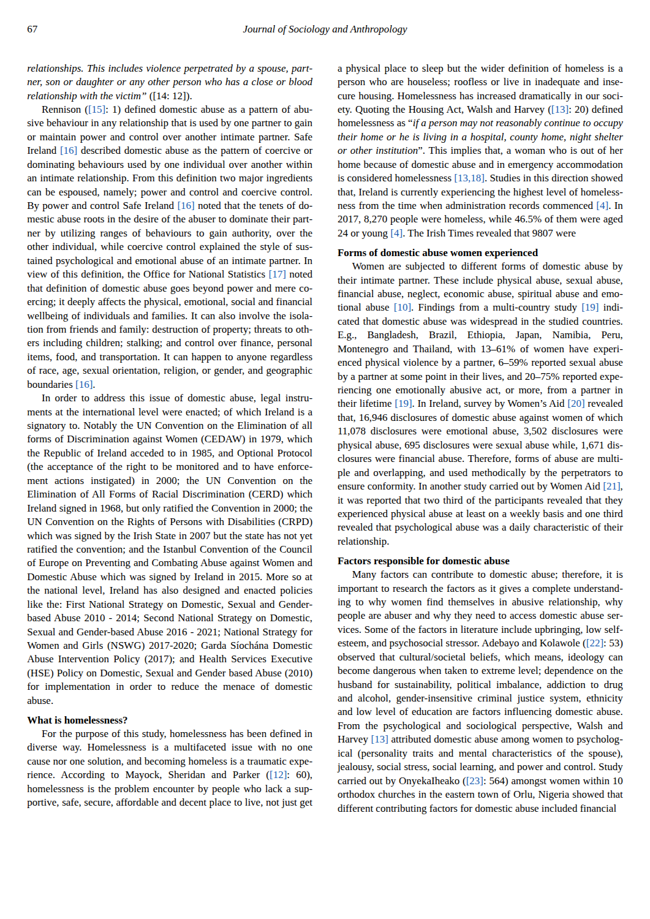67 Journal of Sociology and Anthropology
relationships. This includes violence perpetrated by a spouse, partner, son or daughter or any other person who has a close or blood relationship with the victim” ([14: 12]).
Rennison ([15]: 1) defined domestic abuse as a pattern of abusive behaviour in any relationship that is used by one partner to gain or maintain power and control over another intimate partner. Safe Ireland [16] described domestic abuse as the pattern of coercive or dominating behaviours used by one individual over another within an intimate relationship. From this definition two major ingredients can be espoused, namely; power and control and coercive control. By power and control Safe Ireland [16] noted that the tenets of domestic abuse roots in the desire of the abuser to dominate their partner by utilizing ranges of behaviours to gain authority, over the other individual, while coercive control explained the style of sustained psychological and emotional abuse of an intimate partner. In view of this definition, the Office for National Statistics [17] noted that definition of domestic abuse goes beyond power and mere coercing; it deeply affects the physical, emotional, social and financial wellbeing of individuals and families. It can also involve the isolation from friends and family: destruction of property; threats to others including children; stalking; and control over finance, personal items, food, and transportation. It can happen to anyone regardless of race, age, sexual orientation, religion, or gender, and geographic boundaries [16].
In order to address this issue of domestic abuse, legal instruments at the international level were enacted; of which Ireland is a signatory to. Notably the UN Convention on the Elimination of all forms of Discrimination against Women (CEDAW) in 1979, which the Republic of Ireland acceded to in 1985, and Optional Protocol (the acceptance of the right to be monitored and to have enforcement actions instigated) in 2000; the UN Convention on the Elimination of All Forms of Racial Discrimination (CERD) which Ireland signed in 1968, but only ratified the Convention in 2000; the UN Convention on the Rights of Persons with Disabilities (CRPD) which was signed by the Irish State in 2007 but the state has not yet ratified the convention; and the Istanbul Convention of the Council of Europe on Preventing and Combating Abuse against Women and Domestic Abuse which was signed by Ireland in 2015. More so at the national level, Ireland has also designed and enacted policies like the: First National Strategy on Domestic, Sexual and Gender-based Abuse 2010 - 2014; Second National Strategy on Domestic, Sexual and Gender-based Abuse 2016 - 2021; National Strategy for Women and Girls (NSWG) 2017-2020; Garda Síochána Domestic Abuse Intervention Policy (2017); and Health Services Executive (HSE) Policy on Domestic, Sexual and Gender based Abuse (2010) for implementation in order to reduce the menace of domestic abuse.
What is homelessness?
For the purpose of this study, homelessness has been defined in diverse way. Homelessness is a multifaceted issue with no one cause nor one solution, and becoming homeless is a traumatic experience. According to Mayock, Sheridan and Parker ([12]: 60), homelessness is the problem encounter by people who lack a supportive, safe, secure, affordable and decent place to live, not just get a physical place to sleep but the wider definition of homeless is a person who are houseless; roofless or live in inadequate and insecure housing. Homelessness has increased dramatically in our society. Quoting the Housing Act, Walsh and Harvey ([13]: 20) defined homelessness as “if a person may not reasonably continue to occupy their home or he is living in a hospital, county home, night shelter or other institution”. This implies that, a woman who is out of her home because of domestic abuse and in emergency accommodation is considered homelessness [13,18]. Studies in this direction showed that, Ireland is currently experiencing the highest level of homelessness from the time when administration records commenced [4]. In 2017, 8,270 people were homeless, while 46.5% of them were aged 24 or young [4]. The Irish Times revealed that 9807 were
Forms of domestic abuse women experienced
Women are subjected to different forms of domestic abuse by their intimate partner. These include physical abuse, sexual abuse, financial abuse, neglect, economic abuse, spiritual abuse and emotional abuse [10]. Findings from a multi-country study [19] indicated that domestic abuse was widespread in the studied countries. E.g., Bangladesh, Brazil, Ethiopia, Japan, Namibia, Peru, Montenegro and Thailand, with 13–61% of women have experienced physical violence by a partner, 6–59% reported sexual abuse by a partner at some point in their lives, and 20–75% reported experiencing one emotionally abusive act, or more, from a partner in their lifetime [19]. In Ireland, survey by Women’s Aid [20] revealed that, 16,946 disclosures of domestic abuse against women of which 11,078 disclosures were emotional abuse, 3,502 disclosures were physical abuse, 695 disclosures were sexual abuse while, 1,671 disclosures were financial abuse. Therefore, forms of abuse are multiple and overlapping, and used methodically by the perpetrators to ensure conformity. In another study carried out by Women Aid [21], it was reported that two third of the participants revealed that they experienced physical abuse at least on a weekly basis and one third revealed that psychological abuse was a daily characteristic of their relationship.
Factors responsible for domestic abuse
Many factors can contribute to domestic abuse; therefore, it is important to research the factors as it gives a complete understanding to why women find themselves in abusive relationship, why people are abuser and why they need to access domestic abuse services. Some of the factors in literature include upbringing, low self-esteem, and psychosocial stressor. Adebayo and Kolawole ([22]: 53) observed that cultural/societal beliefs, which means, ideology can become dangerous when taken to extreme level; dependence on the husband for sustainability, political imbalance, addiction to drug and alcohol, gender-insensitive criminal justice system, ethnicity and low level of education are factors influencing domestic abuse. From the psychological and sociological perspective, Walsh and Harvey [13] attributed domestic abuse among women to psychological (personality traits and mental characteristics of the spouse), jealousy, social stress, social learning, and power and control. Study carried out by OnyekaIheako ([23]: 564) amongst women within 10 orthodox churches in the eastern town of Orlu, Nigeria showed that different contributing factors for domestic abuse included financial